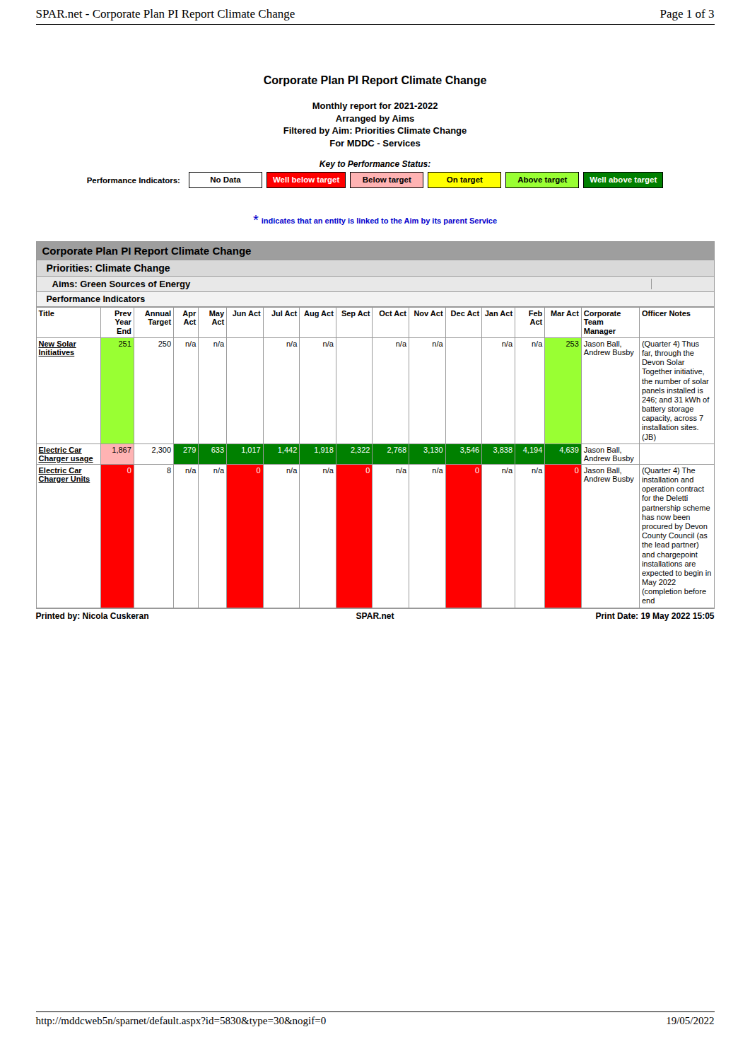SPAR.net - Corporate Plan PI Report Climate Change
Page 1 of 3
Corporate Plan PI Report Climate Change
Monthly report for 2021-2022
Arranged by Aims
Filtered by Aim: Priorities Climate Change
For MDDC - Services
Key to Performance Status:
Performance Indicators:
No Data
Well below target
Below target
On target
Above target
Well above target
*indicates that an entity is linked to the Aim by its parent Service
Corporate Plan PI Report Climate Change
Priorities: Climate Change
Aims: Green Sources of Energy
Performance Indicators
| Title | Prev Year End | Annual Target | Apr Act | May Act | Jun Act | Jul Act | Aug Act | Sep Act | Oct Act | Nov Act | Dec Act | Jan Act | Feb Act | Mar Act | Corporate Team Manager | Officer Notes |
| --- | --- | --- | --- | --- | --- | --- | --- | --- | --- | --- | --- | --- | --- | --- | --- | --- |
| New Solar Initiatives | 251 | 250 | n/a | n/a | | n/a | n/a | | n/a | n/a | | n/a | n/a | 253 | Jason Ball, Andrew Busby | (Quarter 4) Thus far, through the Devon Solar Together initiative, the number of solar panels installed is 246; and 31 kWh of battery storage capacity, across 7 installation sites. (JB) |
| Electric Car Charger usage | 1,867 | 2,300 | 279 | 633 | 1,017 | 1,442 | 1,918 | 2,322 | 2,768 | 3,130 | 3,546 | 3,838 | 4,194 | 4,639 | Jason Ball, Andrew Busby | |
| Electric Car Charger Units | 0 | 8 | n/a | n/a | 0 | n/a | n/a | 0 | n/a | n/a | 0 | n/a | n/a | 0 | Jason Ball, Andrew Busby | (Quarter 4) The installation and operation contract for the Deletti partnership scheme has now been procured by Devon County Council (as the lead partner) and chargepoint installations are expected to begin in May 2022 (completion before end |
Printed by: Nicola Cuskeran
SPAR.net
Print Date: 19 May 2022 15:05
http://mddcweb5n/sparnet/default.aspx?id=5830&type=30&nogif=0
19/05/2022